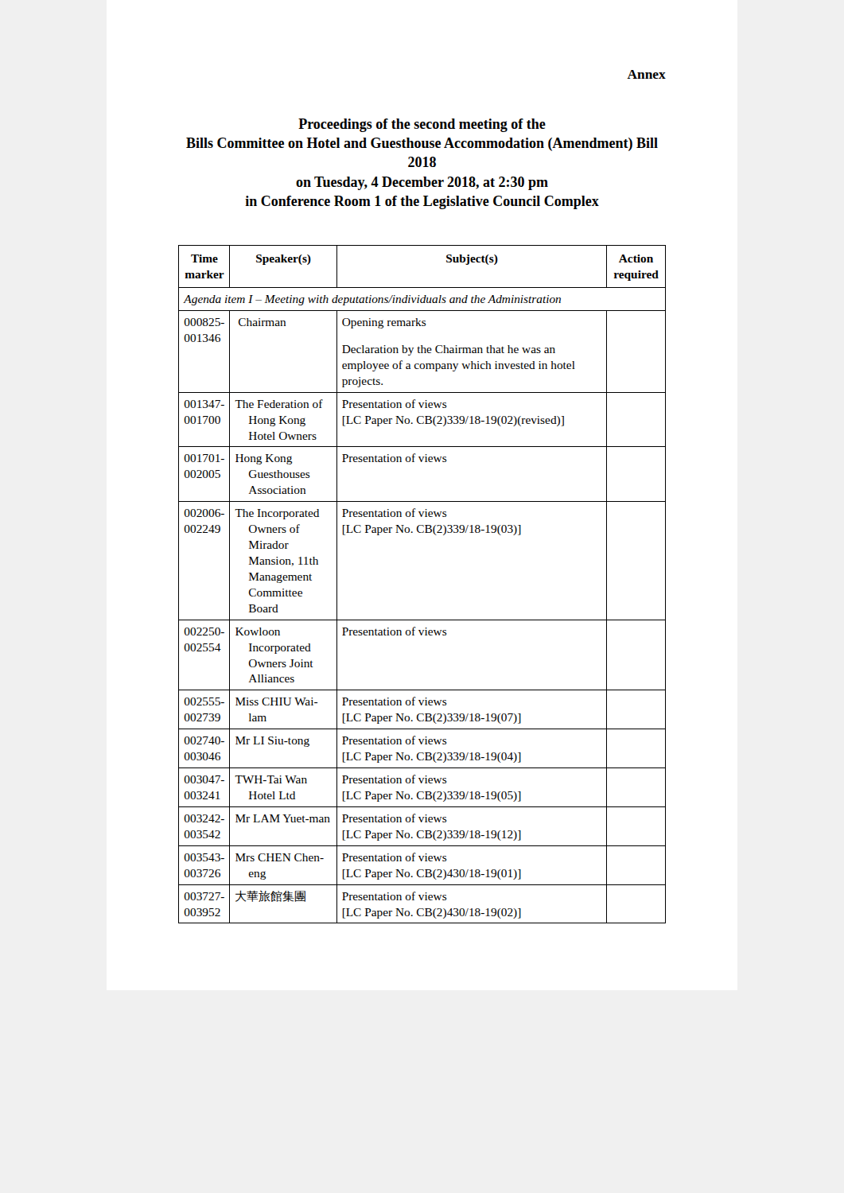Annex
Proceedings of the second meeting of the
Bills Committee on Hotel and Guesthouse Accommodation (Amendment) Bill 2018
on Tuesday, 4 December 2018, at 2:30 pm
in Conference Room 1 of the Legislative Council Complex
| Time marker | Speaker(s) | Subject(s) | Action required |
| --- | --- | --- | --- |
| Agenda item I – Meeting with deputations/individuals and the Administration |
| 000825- 001346 | Chairman | Opening remarks Declaration by the Chairman that he was an employee of a company which invested in hotel projects. | |
| 001347- 001700 | The Federation of Hong Kong Hotel Owners | Presentation of views [LC Paper No. CB(2)339/18-19(02)(revised)] | |
| 001701- 002005 | Hong Kong Guesthouses Association | Presentation of views | |
| 002006- 002249 | The Incorporated Owners of Mirador Mansion, 11th Management Committee Board | Presentation of views [LC Paper No. CB(2)339/18-19(03)] | |
| 002250- 002554 | Kowloon Incorporated Owners Joint Alliances | Presentation of views | |
| 002555- 002739 | Miss CHIU Wai-lam | Presentation of views [LC Paper No. CB(2)339/18-19(07)] | |
| 002740- 003046 | Mr LI Siu-tong | Presentation of views [LC Paper No. CB(2)339/18-19(04)] | |
| 003047- 003241 | TWH-Tai Wan Hotel Ltd | Presentation of views [LC Paper No. CB(2)339/18-19(05)] | |
| 003242- 003542 | Mr LAM Yuet-man | Presentation of views [LC Paper No. CB(2)339/18-19(12)] | |
| 003543- 003726 | Mrs CHEN Chen-eng | Presentation of views [LC Paper No. CB(2)430/18-19(01)] | |
| 003727- 003952 | 大華旅館集團 | Presentation of views [LC Paper No. CB(2)430/18-19(02)] | |